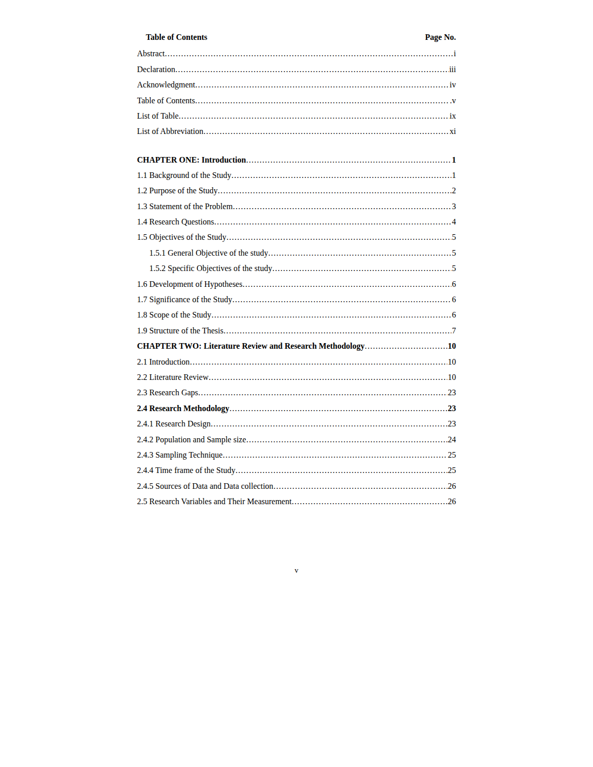Table of Contents Page No.
Abstract ................................................................................................................................. i
Declaration ............................................................................................................................. iii
Acknowledgment ..................................................................................................................... iv
Table of Contents ....................................................................................................................... .v
List of Table .............................................................................................................................. ix
List of Abbreviation .................................................................................................................. xi
CHAPTER ONE: Introduction ................................................................................................ 1
1.1 Background of the Study ....................................................................................................... 1
1.2 Purpose of the Study ............................................................................................................... 2
1.3 Statement of the Problem ....................................................................................................... 3
1.4 Research Questions ................................................................................................................. 4
1.5 Objectives of the Study .......................................................................................................... 5
1.5.1 General Objective of the study ......................................................................................... 5
1.5.2 Specific Objectives of the study ....................................................................................... 5
1.6 Development of Hypotheses .................................................................................................. 6
1.7 Significance of the Study ....................................................................................................... 6
1.8 Scope of the Study .................................................................................................................. 6
1.9 Structure of the Thesis ........................................................................................................... 7
CHAPTER TWO: Literature Review and Research Methodology ........................................ 10
2.1 Introduction ......................................................................................................................... 10
2.2 Literature Review ................................................................................................................ 10
2.3 Research Gaps ..................................................................................................................... 23
2.4 Research Methodology ..................................................................................................... 23
2.4.1 Research Design ................................................................................................................ 23
2.4.2 Population and Sample size ................................................................................................ 24
2.4.3 Sampling Technique ......................................................................................................... 25
2.4.4 Time frame of the Study ................................................................................................... 25
2.4.5 Sources of Data and Data collection .................................................................................... 26
2.5 Research Variables and Their Measurement ........................................................................... 26
v